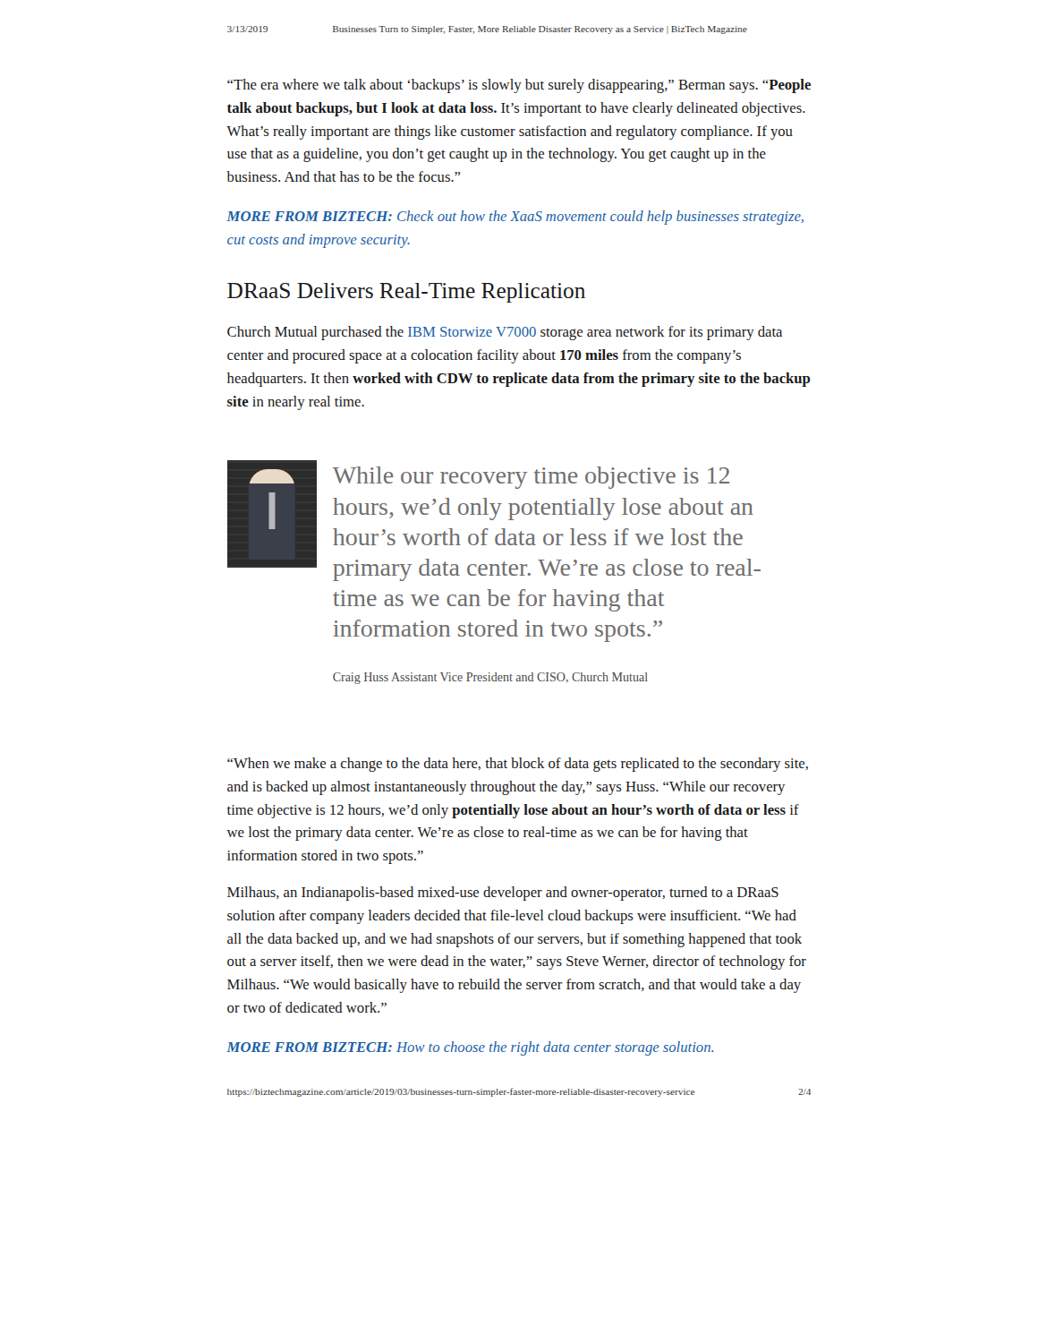3/13/2019
Businesses Turn to Simpler, Faster, More Reliable Disaster Recovery as a Service | BizTech Magazine
“The era where we talk about ‘backups’ is slowly but surely disappearing,” Berman says. “People talk about backups, but I look at data loss. It’s important to have clearly delineated objectives. What’s really important are things like customer satisfaction and regulatory compliance. If you use that as a guideline, you don’t get caught up in the technology. You get caught up in the business. And that has to be the focus.”
MORE FROM BIZTECH: Check out how the XaaS movement could help businesses strategize, cut costs and improve security.
DRaaS Delivers Real-Time Replication
Church Mutual purchased the IBM Storwize V7000 storage area network for its primary data center and procured space at a colocation facility about 170 miles from the company’s headquarters. It then worked with CDW to replicate data from the primary site to the backup site in nearly real time.
While our recovery time objective is 12 hours, we’d only potentially lose about an hour’s worth of data or less if we lost the primary data center. We’re as close to real-time as we can be for having that information stored in two spots.”
Craig Huss Assistant Vice President and CISO, Church Mutual
“When we make a change to the data here, that block of data gets replicated to the secondary site, and is backed up almost instantaneously throughout the day,” says Huss. “While our recovery time objective is 12 hours, we’d only potentially lose about an hour’s worth of data or less if we lost the primary data center. We’re as close to real-time as we can be for having that information stored in two spots.”
Milhaus, an Indianapolis-based mixed-use developer and owner-operator, turned to a DRaaS solution after company leaders decided that file-level cloud backups were insufficient. “We had all the data backed up, and we had snapshots of our servers, but if something happened that took out a server itself, then we were dead in the water,” says Steve Werner, director of technology for Milhaus. “We would basically have to rebuild the server from scratch, and that would take a day or two of dedicated work.”
MORE FROM BIZTECH: How to choose the right data center storage solution.
https://biztechmagazine.com/article/2019/03/businesses-turn-simpler-faster-more-reliable-disaster-recovery-service
2/4